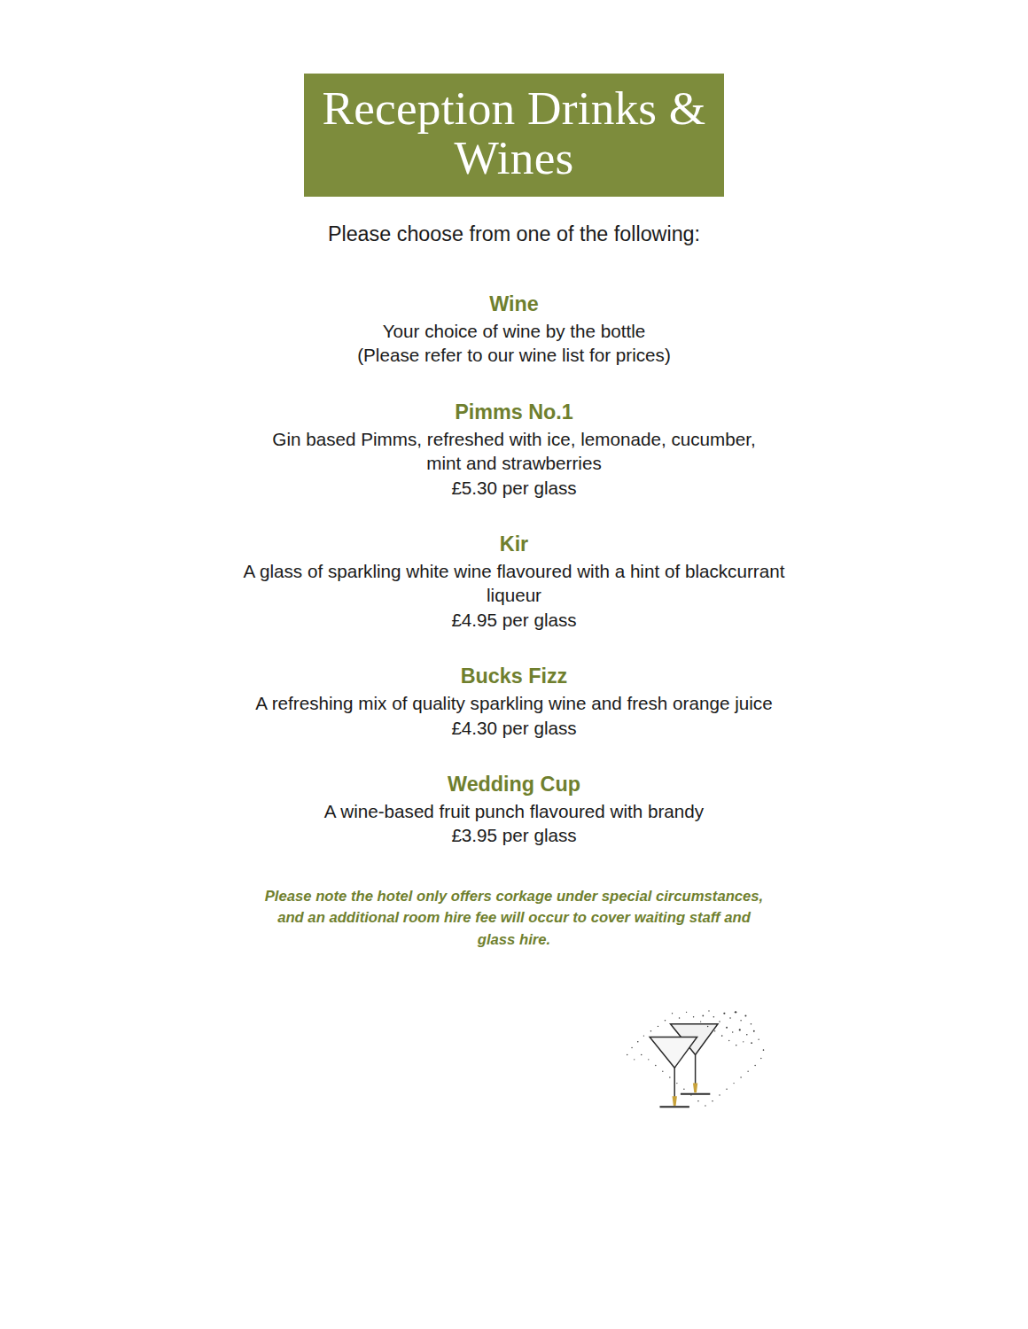Reception Drinks & Wines
Please choose from one of the following:
Wine
Your choice of wine by the bottle
(Please refer to our wine list for prices)
Pimms No.1
Gin based Pimms, refreshed with ice, lemonade, cucumber,
mint and strawberries
£5.30 per glass
Kir
A glass of sparkling white wine flavoured with a hint of blackcurrant liqueur
£4.95 per glass
Bucks Fizz
A refreshing mix of quality sparkling wine and fresh orange juice
£4.30 per glass
Wedding Cup
A wine-based fruit punch flavoured with brandy
£3.95 per glass
Please note the hotel only offers corkage under special circumstances, and an additional room hire fee will occur to cover waiting staff and glass hire.